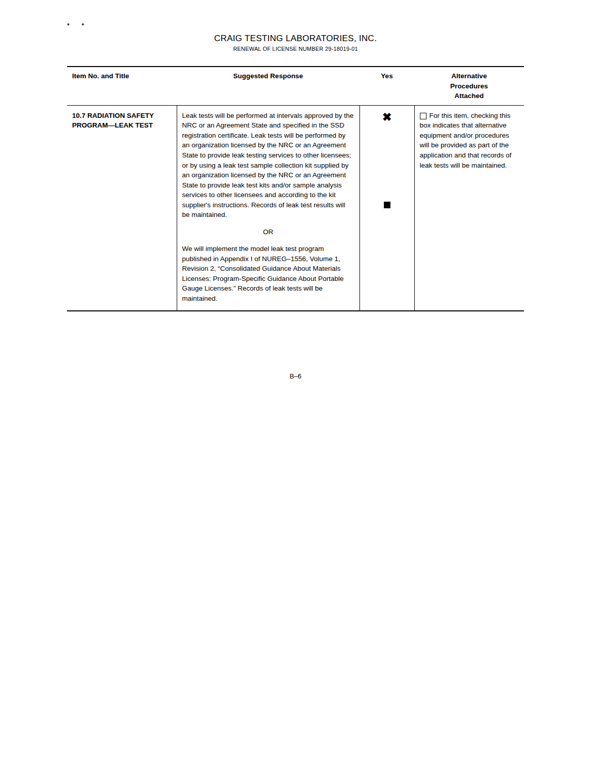• •
CRAIG TESTING LABORATORIES, INC.
RENEWAL OF LICENSE NUMBER 29-18019-01
| Item No. and Title | Suggested Response | Yes | Alternative Procedures Attached |
| --- | --- | --- | --- |
| 10.7 RADIATION SAFETY PROGRAM—LEAK TEST | Leak tests will be performed at intervals approved by the NRC or an Agreement State and specified in the SSD registration certificate. Leak tests will be performed by an organization licensed by the NRC or an Agreement State to provide leak testing services to other licensees; or by using a leak test sample collection kit supplied by an organization licensed by the NRC or an Agreement State to provide leak test kits and/or sample analysis services to other licensees and according to the kit supplier's instructions. Records of leak test results will be maintained. OR We will implement the model leak test program published in Appendix I of NUREG–1556, Volume 1, Revision 2, “Consolidated Guidance About Materials Licenses: Program-Specific Guidance About Portable Gauge Licenses.” Records of leak tests will be maintained. | ✖ | For this item, checking this box indicates that alternative equipment and/or procedures will be provided as part of the application and that records of leak tests will be maintained. |
B–6